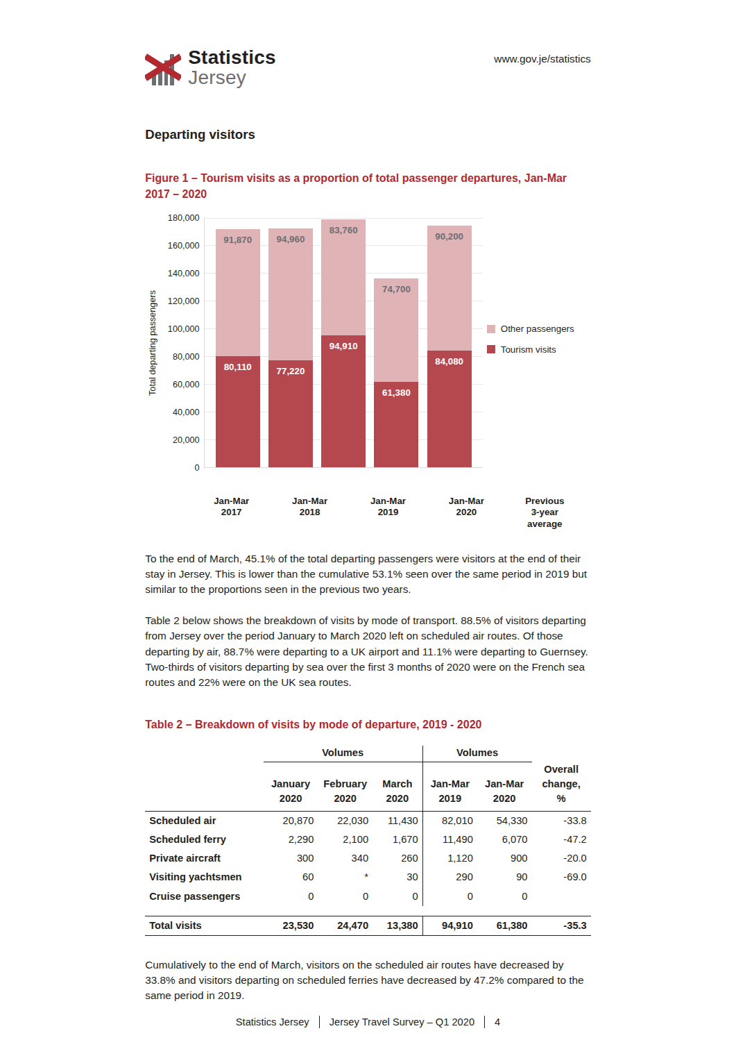Statistics
Jersey
www.gov.je/statistics
Departing visitors
Figure 1 – Tourism visits as a proportion of total passenger departures, Jan-Mar 2017 – 2020
Total departing passengers
180,000
160,000
140,000
120,000
100,000
80,000
60,000
40,000
20,000
0
91,870
80,110
94,960
77,220
83,760
94,910
74,700
61,380
90,200
84,080
Other passengers
Tourism visits
Jan-Mar
2017
Jan-Mar
2018
Jan-Mar
2019
Jan-Mar
2020
Previous
3-year
average
To the end of March, 45.1% of the total departing passengers were visitors at the end of their stay in Jersey. This is lower than the cumulative 53.1% seen over the same period in 2019 but similar to the proportions seen in the previous two years.
Table 2 below shows the breakdown of visits by mode of transport. 88.5% of visitors departing from Jersey over the period January to March 2020 left on scheduled air routes. Of those departing by air, 88.7% were departing to a UK airport and 11.1% were departing to Guernsey. Two-thirds of visitors departing by sea over the first 3 months of 2020 were on the French sea routes and 22% were on the UK sea routes.
Table 2 – Breakdown of visits by mode of departure, 2019 - 2020
| | Volumes | Volumes | |
| --- | --- | --- | --- |
| | January 2020 | February 2020 | March 2020 | Jan-Mar 2019 | Jan-Mar 2020 | Overall change, % |
| Scheduled air | 20,870 | 22,030 | 11,430 | 82,010 | 54,330 | -33.8 |
| Scheduled ferry | 2,290 | 2,100 | 1,670 | 11,490 | 6,070 | -47.2 |
| Private aircraft | 300 | 340 | 260 | 1,120 | 900 | -20.0 |
| Visiting yachtsmen | 60 | * | 30 | 290 | 90 | -69.0 |
| Cruise passengers | 0 | 0 | 0 | 0 | 0 | |
| Total visits | 23,530 | 24,470 | 13,380 | 94,910 | 61,380 | -35.3 |
Cumulatively to the end of March, visitors on the scheduled air routes have decreased by 33.8% and visitors departing on scheduled ferries have decreased by 47.2% compared to the same period in 2019.
Statistics Jersey
Jersey Travel Survey – Q1 2020
4